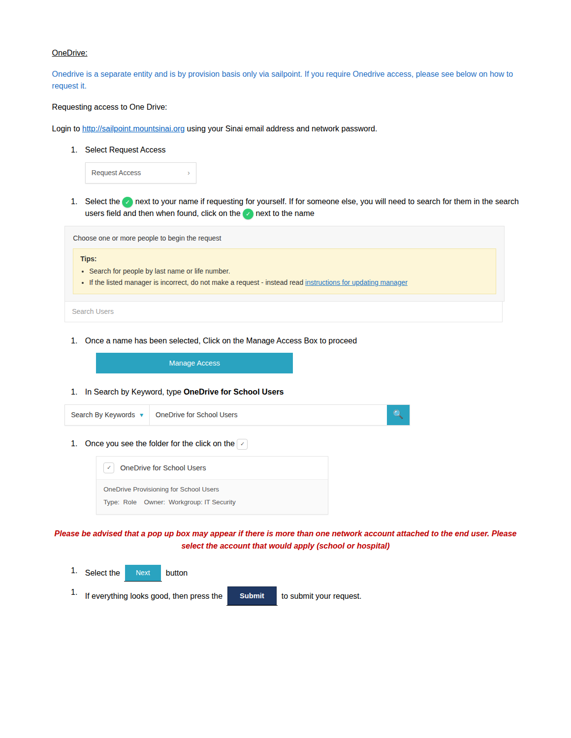OneDrive:
Onedrive is a separate entity and is by provision basis only via sailpoint. If you require Onedrive access, please see below on how to request it.
Requesting access to One Drive:
Login to http://sailpoint.mountsinai.org using your Sinai email address and network password.
Select Request Access
Request Access ›
Select the ✓ next to your name if requesting for yourself. If for someone else, you will need to search for them in the search users field and then when found, click on the ✓ next to the name
Choose one or more people to begin the request
Tips:
Search for people by last name or life number.
If the listed manager is incorrect, do not make a request - instead read instructions for updating manager
Search Users
Once a name has been selected, Click on the Manage Access Box to proceed
Manage Access
In Search by Keyword, type OneDrive for School Users
Search By Keywords ▾
OneDrive for School Users
🔍
Once you see the folder for the click on the ✓
✓ OneDrive for School Users
OneDrive Provisioning for School Users
Type: Role Owner: Workgroup: IT Security
Please be advised that a pop up box may appear if there is more than one network account attached to the end user. Please select the account that would apply (school or hospital)
Select the Next button
If everything looks good, then press the Submit to submit your request.